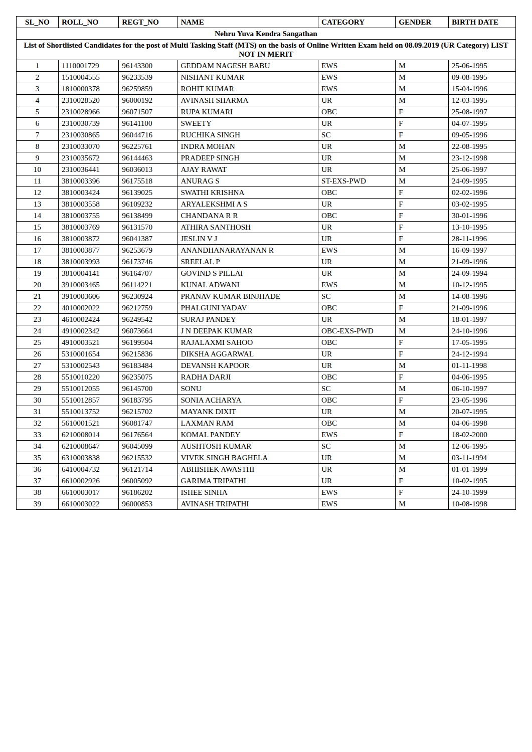| Nehru Yuva Kendra Sangathan |
| List of Shortlisted Candidates for the post of Multi Tasking Staff (MTS) on the basis of Online Written Exam held on 08.09.2019 (UR Category) LIST NOT IN MERIT |
| SL_NO | ROLL_NO | REGT_NO | NAME | CATEGORY | GENDER | BIRTH DATE |
| 1 | 1110001729 | 96143300 | GEDDAM NAGESH BABU | EWS | M | 25-06-1995 |
| 2 | 1510004555 | 96233539 | NISHANT KUMAR | EWS | M | 09-08-1995 |
| 3 | 1810000378 | 96259859 | ROHIT KUMAR | EWS | M | 15-04-1996 |
| 4 | 2310028520 | 96000192 | AVINASH SHARMA | UR | M | 12-03-1995 |
| 5 | 2310028966 | 96071507 | RUPA KUMARI | OBC | F | 25-08-1997 |
| 6 | 2310030739 | 96141100 | SWEETY | UR | F | 04-07-1995 |
| 7 | 2310030865 | 96044716 | RUCHIKA SINGH | SC | F | 09-05-1996 |
| 8 | 2310033070 | 96225761 | INDRA MOHAN | UR | M | 22-08-1995 |
| 9 | 2310035672 | 96144463 | PRADEEP SINGH | UR | M | 23-12-1998 |
| 10 | 2310036441 | 96036013 | AJAY RAWAT | UR | M | 25-06-1997 |
| 11 | 3810003396 | 96175518 | ANURAG S | ST-EXS-PWD | M | 24-09-1995 |
| 12 | 3810003424 | 96139025 | SWATHI KRISHNA | OBC | F | 02-02-1996 |
| 13 | 3810003558 | 96109232 | ARYALEKSHMI A S | UR | F | 03-02-1995 |
| 14 | 3810003755 | 96138499 | CHANDANA R R | OBC | F | 30-01-1996 |
| 15 | 3810003769 | 96131570 | ATHIRA SANTHOSH | UR | F | 13-10-1995 |
| 16 | 3810003872 | 96041387 | JESLIN V J | UR | F | 28-11-1996 |
| 17 | 3810003877 | 96253679 | ANANDHANARAYANAN R | EWS | M | 16-09-1997 |
| 18 | 3810003993 | 96173746 | SREELAL P | UR | M | 21-09-1996 |
| 19 | 3810004141 | 96164707 | GOVIND S PILLAI | UR | M | 24-09-1994 |
| 20 | 3910003465 | 96114221 | KUNAL ADWANI | EWS | M | 10-12-1995 |
| 21 | 3910003606 | 96230924 | PRANAV KUMAR BINJHADE | SC | M | 14-08-1996 |
| 22 | 4010002022 | 96212759 | PHALGUNI YADAV | OBC | F | 21-09-1996 |
| 23 | 4610002424 | 96249542 | SURAJ PANDEY | UR | M | 18-01-1997 |
| 24 | 4910002342 | 96073664 | J N DEEPAK KUMAR | OBC-EXS-PWD | M | 24-10-1996 |
| 25 | 4910003521 | 96199504 | RAJALAXMI SAHOO | OBC | F | 17-05-1995 |
| 26 | 5310001654 | 96215836 | DIKSHA AGGARWAL | UR | F | 24-12-1994 |
| 27 | 5310002543 | 96183484 | DEVANSH KAPOOR | UR | M | 01-11-1998 |
| 28 | 5510010220 | 96235075 | RADHA DARJI | OBC | F | 04-06-1995 |
| 29 | 5510012055 | 96145700 | SONU | SC | M | 06-10-1997 |
| 30 | 5510012857 | 96183795 | SONIA ACHARYA | OBC | F | 23-05-1996 |
| 31 | 5510013752 | 96215702 | MAYANK DIXIT | UR | M | 20-07-1995 |
| 32 | 5610001521 | 96081747 | LAXMAN RAM | OBC | M | 04-06-1998 |
| 33 | 6210008014 | 96176564 | KOMAL PANDEY | EWS | F | 18-02-2000 |
| 34 | 6210008647 | 96045099 | AUSHTOSH KUMAR | SC | M | 12-06-1995 |
| 35 | 6310003838 | 96215532 | VIVEK SINGH BAGHELA | UR | M | 03-11-1994 |
| 36 | 6410004732 | 96121714 | ABHISHEK AWASTHI | UR | M | 01-01-1999 |
| 37 | 6610002926 | 96005092 | GARIMA TRIPATHI | UR | F | 10-02-1995 |
| 38 | 6610003017 | 96186202 | ISHEE SINHA | EWS | F | 24-10-1999 |
| 39 | 6610003022 | 96000853 | AVINASH TRIPATHI | EWS | M | 10-08-1998 |